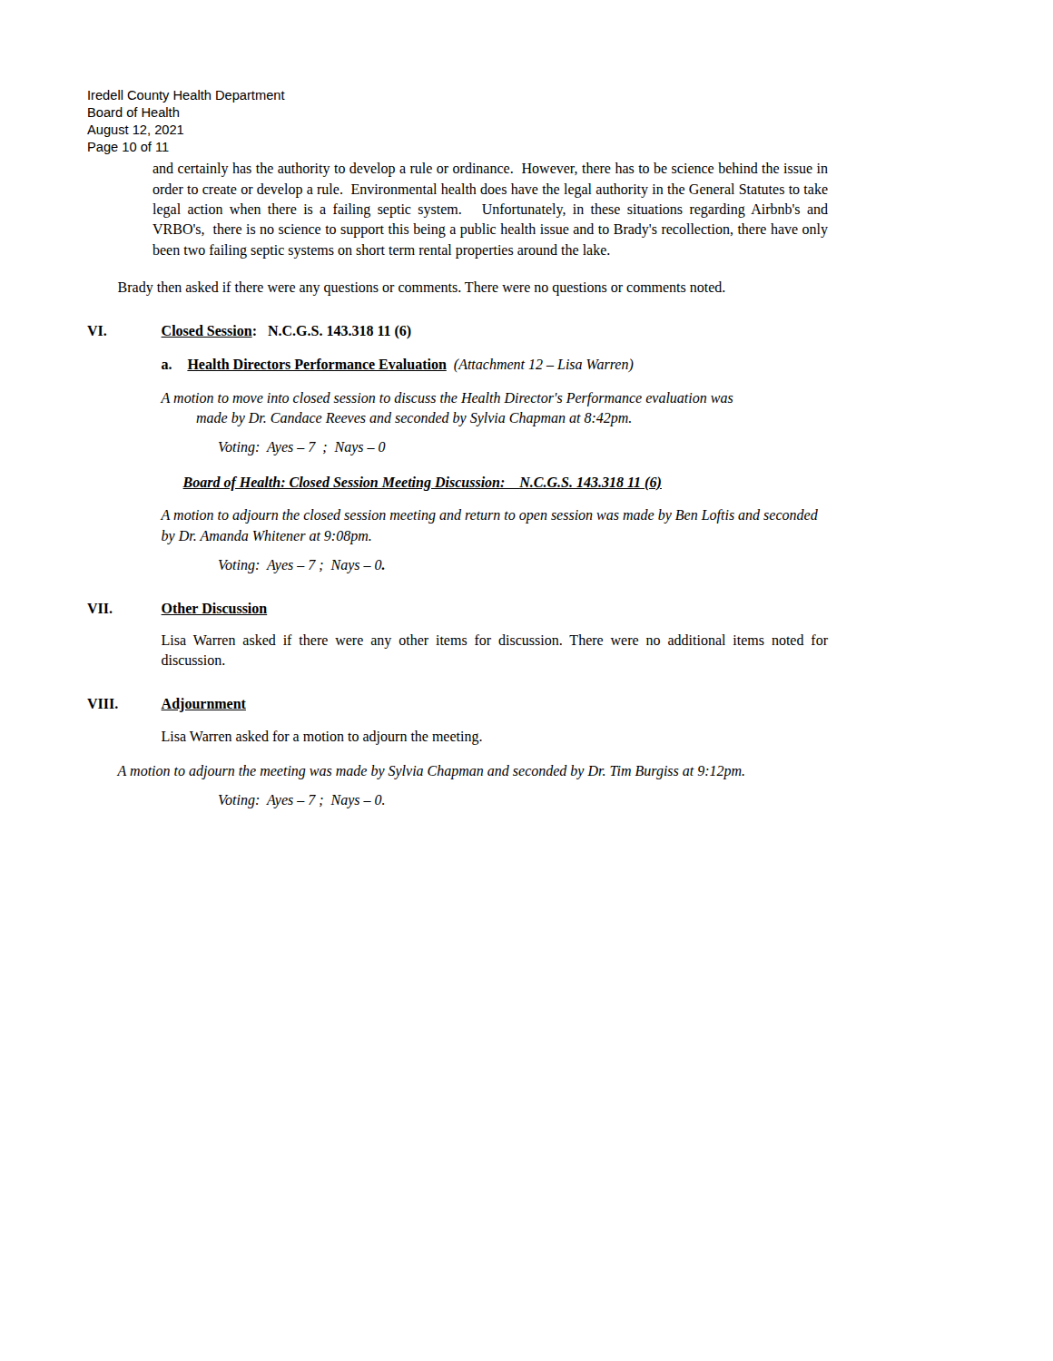Iredell County Health Department
Board of Health
August 12, 2021
Page 10 of 11
and certainly has the authority to develop a rule or ordinance. However, there has to be science behind the issue in order to create or develop a rule. Environmental health does have the legal authority in the General Statutes to take legal action when there is a failing septic system. Unfortunately, in these situations regarding Airbnb's and VRBO's, there is no science to support this being a public health issue and to Brady's recollection, there have only been two failing septic systems on short term rental properties around the lake.
Brady then asked if there were any questions or comments. There were no questions or comments noted.
VI. Closed Session: N.C.G.S. 143.318 11 (6)
a. Health Directors Performance Evaluation (Attachment 12 – Lisa Warren)
A motion to move into closed session to discuss the Health Director's Performance evaluation was made by Dr. Candace Reeves and seconded by Sylvia Chapman at 8:42pm.
Voting: Ayes – 7 ; Nays – 0
Board of Health: Closed Session Meeting Discussion: N.C.G.S. 143.318 11 (6)
A motion to adjourn the closed session meeting and return to open session was made by Ben Loftis and seconded by Dr. Amanda Whitener at 9:08pm.
Voting: Ayes – 7 ; Nays – 0.
VII. Other Discussion
Lisa Warren asked if there were any other items for discussion. There were no additional items noted for discussion.
VIII. Adjournment
Lisa Warren asked for a motion to adjourn the meeting.
A motion to adjourn the meeting was made by Sylvia Chapman and seconded by Dr. Tim Burgiss at 9:12pm.
Voting: Ayes – 7 ; Nays – 0.